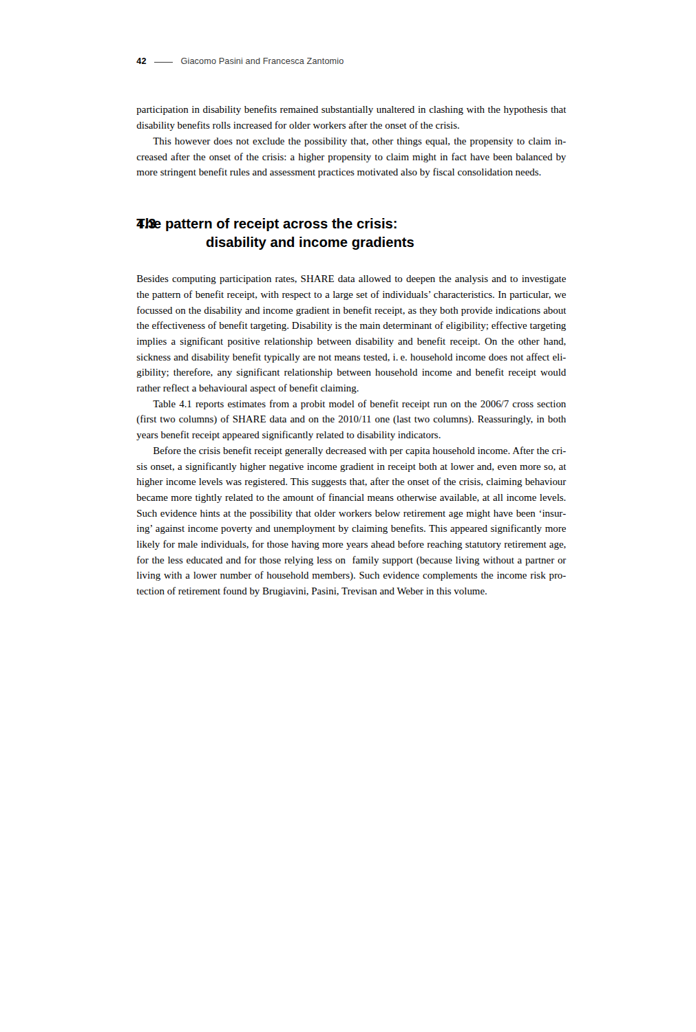42 Giacomo Pasini and Francesca Zantomio
participation in disability benefits remained substantially unaltered in clashing with the hypothesis that disability benefits rolls increased for older workers after the onset of the crisis.
This however does not exclude the possibility that, other things equal, the propensity to claim increased after the onset of the crisis: a higher propensity to claim might in fact have been balanced by more stringent benefit rules and assessment practices motivated also by fiscal consolidation needs.
4.3 The pattern of receipt across the crisis:
disability and income gradients
Besides computing participation rates, SHARE data allowed to deepen the analysis and to investigate the pattern of benefit receipt, with respect to a large set of individuals’ characteristics. In particular, we focussed on the disability and income gradient in benefit receipt, as they both provide indications about the effectiveness of benefit targeting. Disability is the main determinant of eligibility; effective targeting implies a significant positive relationship between disability and benefit receipt. On the other hand, sickness and disability benefit typically are not means tested, i. e. household income does not affect eligibility; therefore, any significant relationship between household income and benefit receipt would rather reflect a behavioural aspect of benefit claiming.
Table 4.1 reports estimates from a probit model of benefit receipt run on the 2006/7 cross section (first two columns) of SHARE data and on the 2010/11 one (last two columns). Reassuringly, in both years benefit receipt appeared significantly related to disability indicators.
Before the crisis benefit receipt generally decreased with per capita household income. After the crisis onset, a significantly higher negative income gradient in receipt both at lower and, even more so, at higher income levels was registered. This suggests that, after the onset of the crisis, claiming behaviour became more tightly related to the amount of financial means otherwise available, at all income levels. Such evidence hints at the possibility that older workers below retirement age might have been ‘insuring’ against income poverty and unemployment by claiming benefits. This appeared significantly more likely for male individuals, for those having more years ahead before reaching statutory retirement age, for the less educated and for those relying less on family support (because living without a partner or living with a lower number of household members). Such evidence complements the income risk protection of retirement found by Brugiavini, Pasini, Trevisan and Weber in this volume.